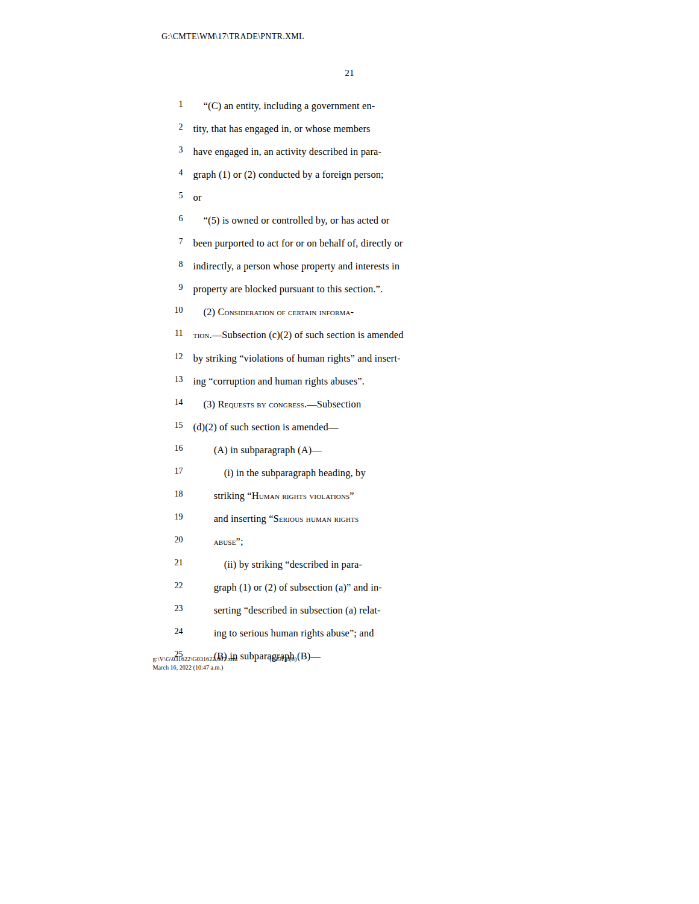G:\CMTE\WM\17\TRADE\PNTR.XML
21
| 1 | “(C) an entity, including a government en- |
| 2 | tity, that has engaged in, or whose members |
| 3 | have engaged in, an activity described in para- |
| 4 | graph (1) or (2) conducted by a foreign person; |
| 5 | or |
| 6 | “(5) is owned or controlled by, or has acted or |
| 7 | been purported to act for or on behalf of, directly or |
| 8 | indirectly, a person whose property and interests in |
| 9 | property are blocked pursuant to this section.”. |
| 10 | (2) Consideration of certain informa- |
| 11 | tion .—Subsection (c)(2) of such section is amended |
| 12 | by striking “violations of human rights” and insert- |
| 13 | ing “corruption and human rights abuses”. |
| 14 | (3) Requests by congress .—Subsection |
| 15 | (d)(2) of such section is amended— |
| 16 | (A) in subparagraph (A)— |
| 17 | (i) in the subparagraph heading, by |
| 18 | striking “ Human rights violations ” |
| 19 | and inserting “ Serious human rights |
| 20 | abuse ”; |
| 21 | (ii) by striking “described in para- |
| 22 | graph (1) or (2) of subsection (a)” and in- |
| 23 | serting “described in subsection (a) relat- |
| 24 | ing to serious human rights abuse”; and |
| 25 | (B) in subparagraph (B)— |
g:\V\G\031622\G031622.007.xml(835133|6)
March 16, 2022 (10:47 a.m.)